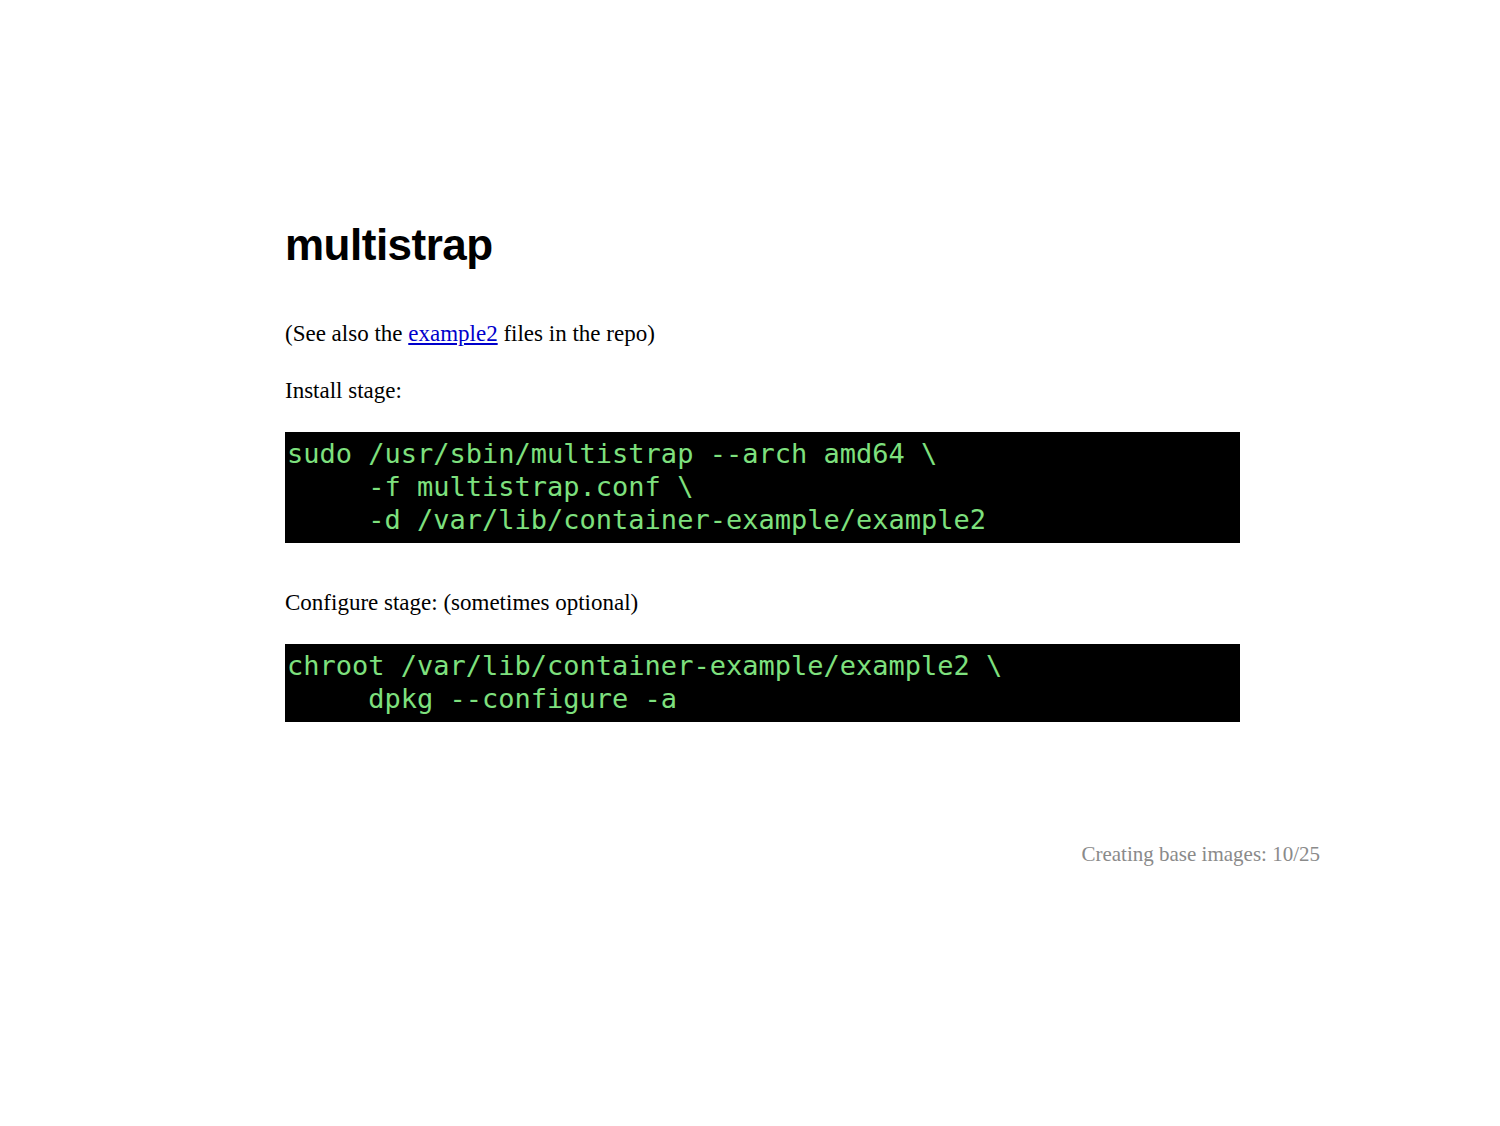multistrap
(See also the example2 files in the repo)
Install stage:
sudo /usr/sbin/multistrap --arch amd64 \
     -f multistrap.conf \
     -d /var/lib/container-example/example2
Configure stage: (sometimes optional)
chroot /var/lib/container-example/example2 \
     dpkg --configure -a
Creating base images: 10/25